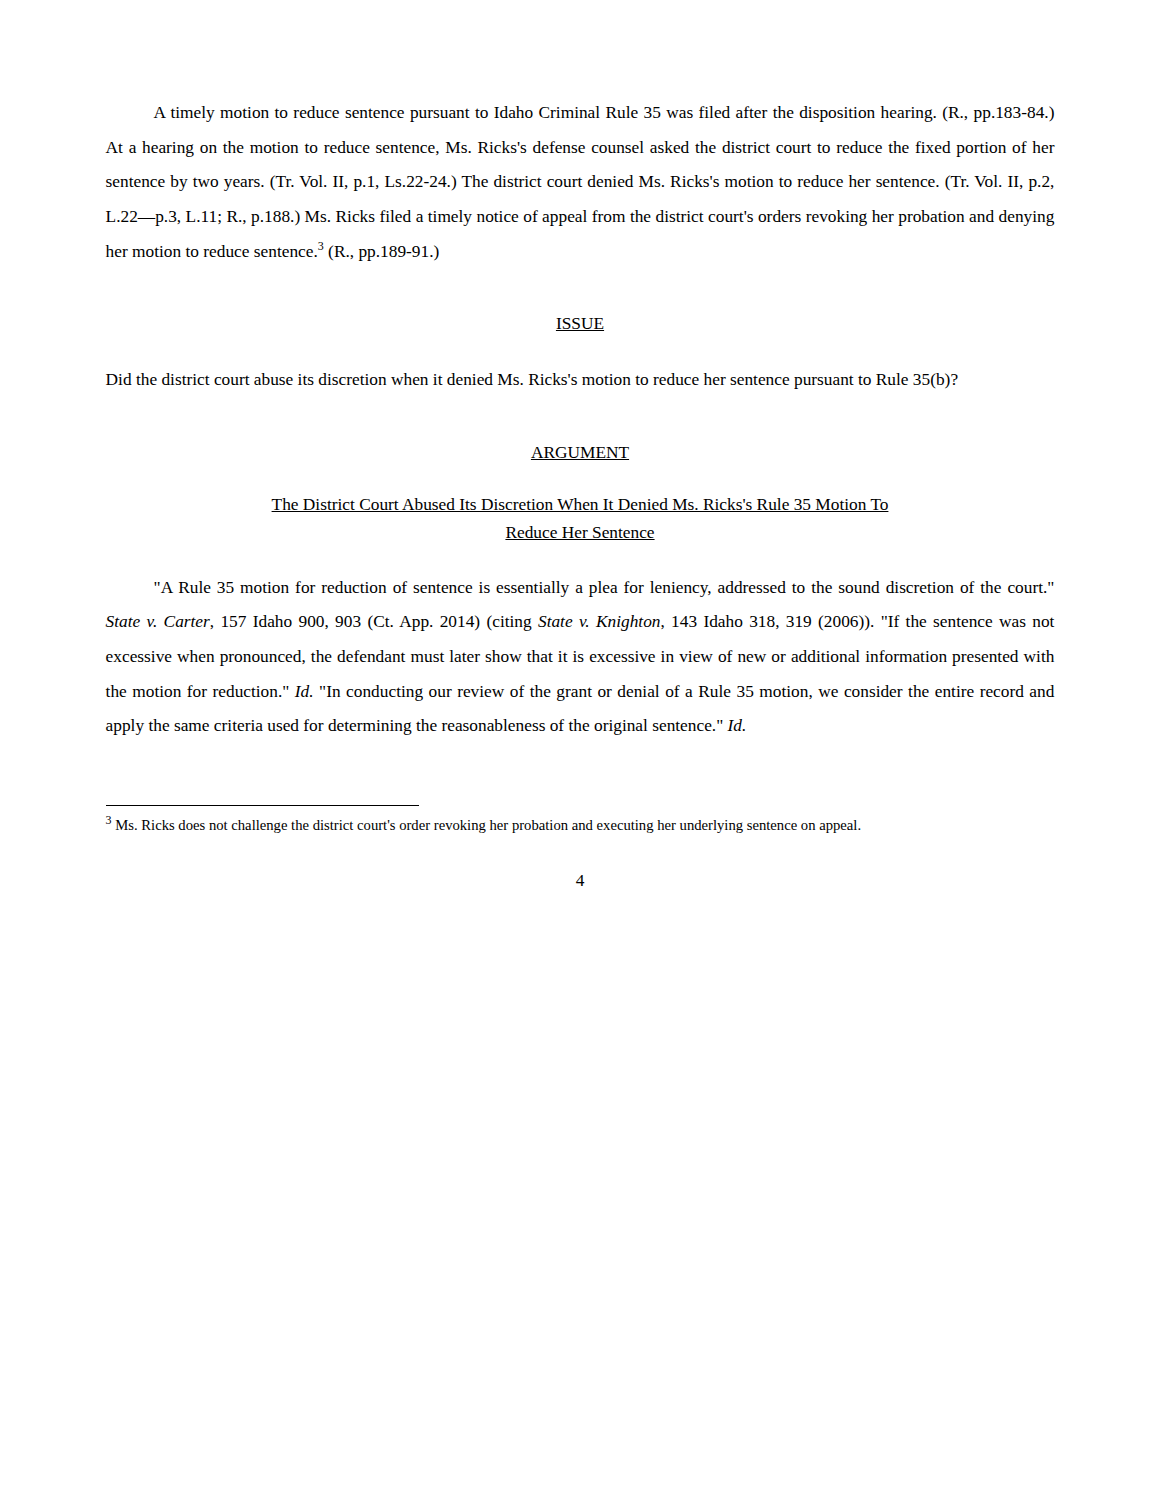A timely motion to reduce sentence pursuant to Idaho Criminal Rule 35 was filed after the disposition hearing. (R., pp.183-84.) At a hearing on the motion to reduce sentence, Ms. Ricks's defense counsel asked the district court to reduce the fixed portion of her sentence by two years. (Tr. Vol. II, p.1, Ls.22-24.) The district court denied Ms. Ricks's motion to reduce her sentence. (Tr. Vol. II, p.2, L.22—p.3, L.11; R., p.188.) Ms. Ricks filed a timely notice of appeal from the district court's orders revoking her probation and denying her motion to reduce sentence.3 (R., pp.189-91.)
ISSUE
Did the district court abuse its discretion when it denied Ms. Ricks's motion to reduce her sentence pursuant to Rule 35(b)?
ARGUMENT
The District Court Abused Its Discretion When It Denied Ms. Ricks's Rule 35 Motion To
Reduce Her Sentence
"A Rule 35 motion for reduction of sentence is essentially a plea for leniency, addressed to the sound discretion of the court." State v. Carter, 157 Idaho 900, 903 (Ct. App. 2014) (citing State v. Knighton, 143 Idaho 318, 319 (2006)). "If the sentence was not excessive when pronounced, the defendant must later show that it is excessive in view of new or additional information presented with the motion for reduction." Id. "In conducting our review of the grant or denial of a Rule 35 motion, we consider the entire record and apply the same criteria used for determining the reasonableness of the original sentence." Id.
3 Ms. Ricks does not challenge the district court's order revoking her probation and executing her underlying sentence on appeal.
4